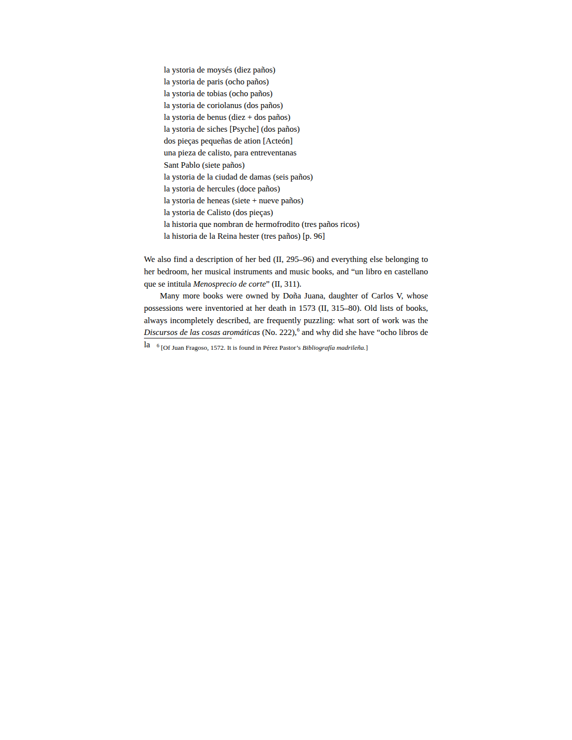la ystoria de moysés (diez paños)
la ystoria de paris (ocho paños)
la ystoria de tobias (ocho paños)
la ystoria de coriolanus (dos paños)
la ystoria de benus (diez + dos paños)
la ystoria de siches [Psyche] (dos paños)
dos pieças pequeñas de ation [Acteón]
una pieza de calisto, para entreventanas
Sant Pablo (siete paños)
la ystoria de la ciudad de damas (seis paños)
la ystoria de hercules (doce paños)
la ystoria de heneas (siete + nueve paños)
la ystoria de Calisto (dos pieças)
la historia que nombran de hermofrodito (tres paños ricos)
la historia de la Reina hester (tres paños) [p. 96]
We also find a description of her bed (II, 295–96) and everything else belonging to her bedroom, her musical instruments and music books, and “un libro en castellano que se intitula Menosprecio de corte” (II, 311).
Many more books were owned by Doña Juana, daughter of Carlos V, whose possessions were inventoried at her death in 1573 (II, 315–80). Old lists of books, always incompletely described, are frequently puzzling: what sort of work was the Discursos de las cosas aromáticas (No. 222),6 and why did she have “ocho libros de la
6 [Of Juan Fragoso, 1572. It is found in Pérez Pastor’s Bibliografía madrileña.]